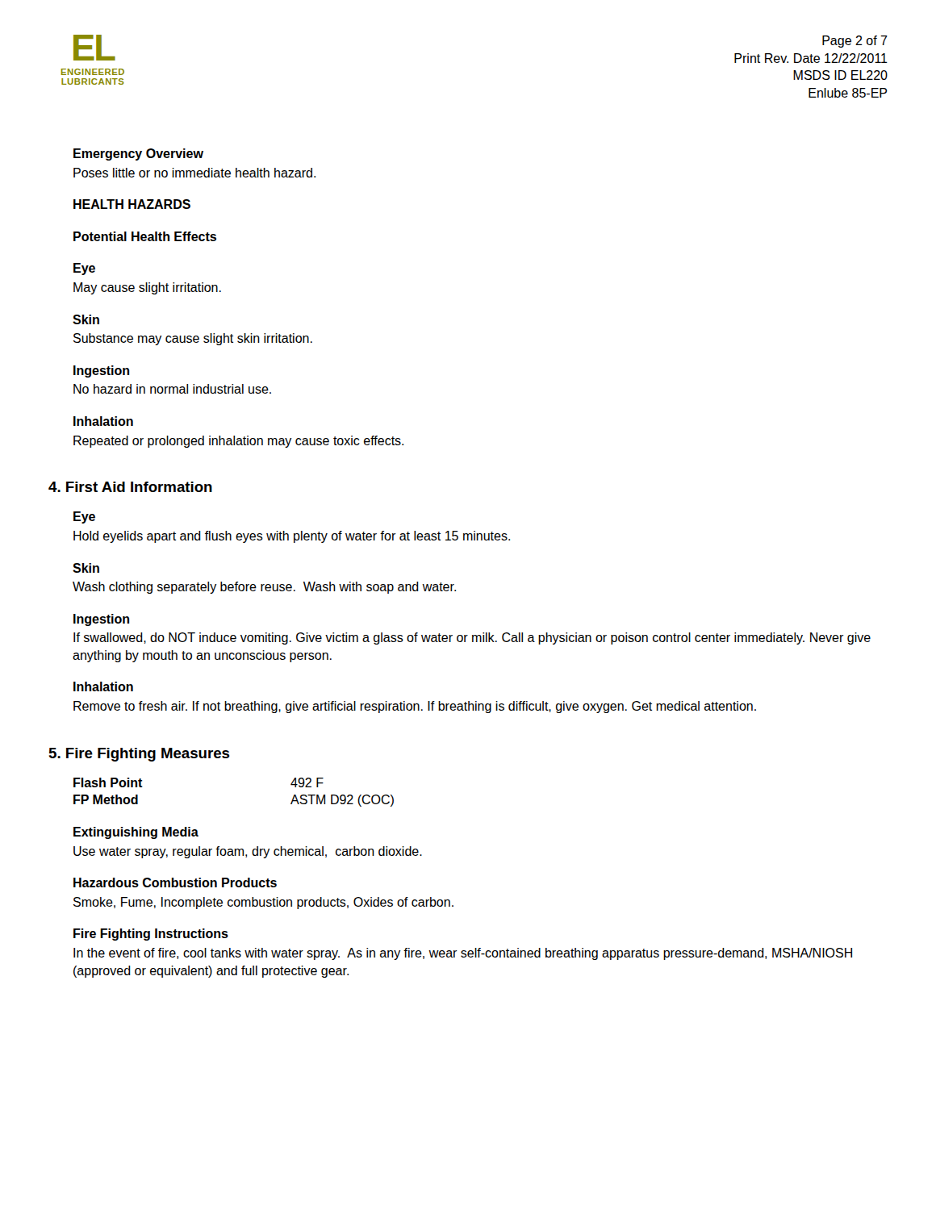EL
ENGINEERED
LUBRICANTS
Page 2 of 7
Print Rev. Date 12/22/2011
MSDS ID EL220
Enlube 85-EP
Emergency Overview
Poses little or no immediate health hazard.
HEALTH HAZARDS
Potential Health Effects
Eye
May cause slight irritation.
Skin
Substance may cause slight skin irritation.
Ingestion
No hazard in normal industrial use.
Inhalation
Repeated or prolonged inhalation may cause toxic effects.
4. First Aid Information
Eye
Hold eyelids apart and flush eyes with plenty of water for at least 15 minutes.
Skin
Wash clothing separately before reuse. Wash with soap and water.
Ingestion
If swallowed, do NOT induce vomiting. Give victim a glass of water or milk. Call a physician or poison control center immediately. Never give anything by mouth to an unconscious person.
Inhalation
Remove to fresh air. If not breathing, give artificial respiration. If breathing is difficult, give oxygen. Get medical attention.
5. Fire Fighting Measures
Flash Point
492 F
FP Method
ASTM D92 (COC)
Extinguishing Media
Use water spray, regular foam, dry chemical, carbon dioxide.
Hazardous Combustion Products
Smoke, Fume, Incomplete combustion products, Oxides of carbon.
Fire Fighting Instructions
In the event of fire, cool tanks with water spray. As in any fire, wear self-contained breathing apparatus pressure-demand, MSHA/NIOSH (approved or equivalent) and full protective gear.